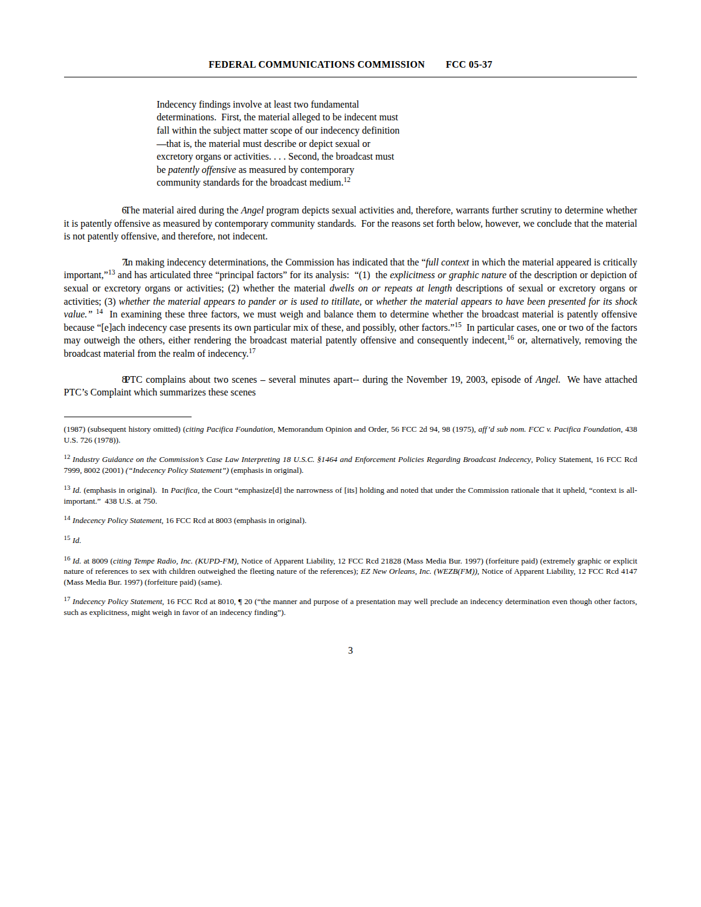FEDERAL COMMUNICATIONS COMMISSION FCC 05-37
Indecency findings involve at least two fundamental determinations. First, the material alleged to be indecent must fall within the subject matter scope of our indecency definition—that is, the material must describe or depict sexual or excretory organs or activities. . . . Second, the broadcast must be patently offensive as measured by contemporary community standards for the broadcast medium.12
6. The material aired during the Angel program depicts sexual activities and, therefore, warrants further scrutiny to determine whether it is patently offensive as measured by contemporary community standards. For the reasons set forth below, however, we conclude that the material is not patently offensive, and therefore, not indecent.
7. In making indecency determinations, the Commission has indicated that the “full context in which the material appeared is critically important,”13 and has articulated three “principal factors” for its analysis: “(1) the explicitness or graphic nature of the description or depiction of sexual or excretory organs or activities; (2) whether the material dwells on or repeats at length descriptions of sexual or excretory organs or activities; (3) whether the material appears to pander or is used to titillate, or whether the material appears to have been presented for its shock value.” 14 In examining these three factors, we must weigh and balance them to determine whether the broadcast material is patently offensive because “[e]ach indecency case presents its own particular mix of these, and possibly, other factors.”15 In particular cases, one or two of the factors may outweigh the others, either rendering the broadcast material patently offensive and consequently indecent,16 or, alternatively, removing the broadcast material from the realm of indecency.17
8. PTC complains about two scenes – several minutes apart-- during the November 19, 2003, episode of Angel. We have attached PTC’s Complaint which summarizes these scenes
(1987) (subsequent history omitted) (citing Pacifica Foundation, Memorandum Opinion and Order, 56 FCC 2d 94, 98 (1975), aff’d sub nom. FCC v. Pacifica Foundation, 438 U.S. 726 (1978)).
12 Industry Guidance on the Commission’s Case Law Interpreting 18 U.S.C. §1464 and Enforcement Policies Regarding Broadcast Indecency, Policy Statement, 16 FCC Rcd 7999, 8002 (2001) (“Indecency Policy Statement”) (emphasis in original).
13 Id. (emphasis in original). In Pacifica, the Court “emphasize[d] the narrowness of [its] holding and noted that under the Commission rationale that it upheld, “context is all-important.” 438 U.S. at 750.
14 Indecency Policy Statement, 16 FCC Rcd at 8003 (emphasis in original).
15 Id.
16 Id. at 8009 (citing Tempe Radio, Inc. (KUPD-FM), Notice of Apparent Liability, 12 FCC Rcd 21828 (Mass Media Bur. 1997) (forfeiture paid) (extremely graphic or explicit nature of references to sex with children outweighed the fleeting nature of the references); EZ New Orleans, Inc. (WEZB(FM)), Notice of Apparent Liability, 12 FCC Rcd 4147 (Mass Media Bur. 1997) (forfeiture paid) (same).
17 Indecency Policy Statement, 16 FCC Rcd at 8010, ¶ 20 (“the manner and purpose of a presentation may well preclude an indecency determination even though other factors, such as explicitness, might weigh in favor of an indecency finding”).
3